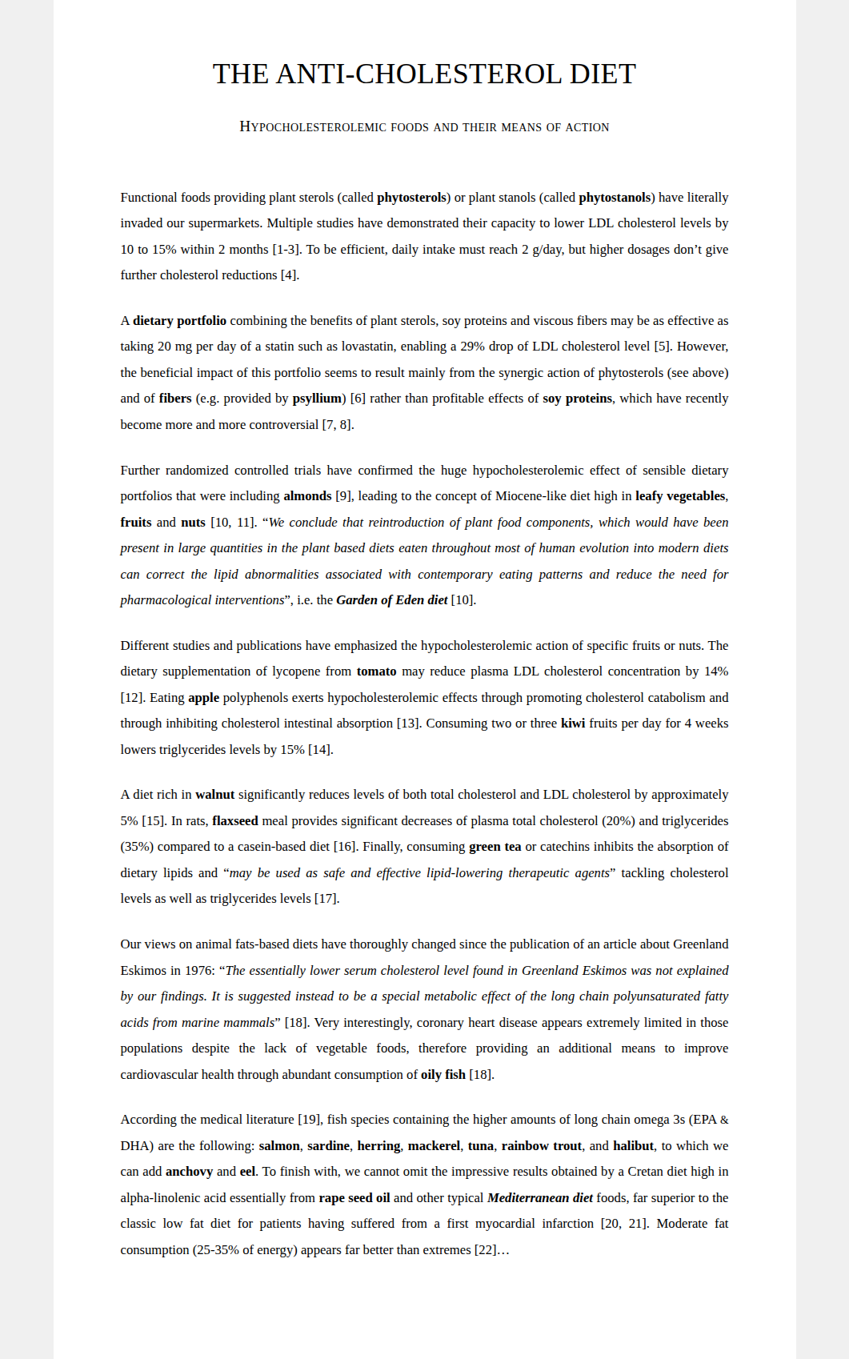THE ANTI-CHOLESTEROL DIET
Hypocholesterolemic foods and their means of action
Functional foods providing plant sterols (called phytosterols) or plant stanols (called phytostanols) have literally invaded our supermarkets. Multiple studies have demonstrated their capacity to lower LDL cholesterol levels by 10 to 15% within 2 months [1-3]. To be efficient, daily intake must reach 2 g/day, but higher dosages don’t give further cholesterol reductions [4].
A dietary portfolio combining the benefits of plant sterols, soy proteins and viscous fibers may be as effective as taking 20 mg per day of a statin such as lovastatin, enabling a 29% drop of LDL cholesterol level [5]. However, the beneficial impact of this portfolio seems to result mainly from the synergic action of phytosterols (see above) and of fibers (e.g. provided by psyllium) [6] rather than profitable effects of soy proteins, which have recently become more and more controversial [7, 8].
Further randomized controlled trials have confirmed the huge hypocholesterolemic effect of sensible dietary portfolios that were including almonds [9], leading to the concept of Miocene-like diet high in leafy vegetables, fruits and nuts [10, 11]. “We conclude that reintroduction of plant food components, which would have been present in large quantities in the plant based diets eaten throughout most of human evolution into modern diets can correct the lipid abnormalities associated with contemporary eating patterns and reduce the need for pharmacological interventions”, i.e. the Garden of Eden diet [10].
Different studies and publications have emphasized the hypocholesterolemic action of specific fruits or nuts. The dietary supplementation of lycopene from tomato may reduce plasma LDL cholesterol concentration by 14% [12]. Eating apple polyphenols exerts hypocholesterolemic effects through promoting cholesterol catabolism and through inhibiting cholesterol intestinal absorption [13]. Consuming two or three kiwi fruits per day for 4 weeks lowers triglycerides levels by 15% [14].
A diet rich in walnut significantly reduces levels of both total cholesterol and LDL cholesterol by approximately 5% [15]. In rats, flaxseed meal provides significant decreases of plasma total cholesterol (20%) and triglycerides (35%) compared to a casein-based diet [16]. Finally, consuming green tea or catechins inhibits the absorption of dietary lipids and “may be used as safe and effective lipid-lowering therapeutic agents” tackling cholesterol levels as well as triglycerides levels [17].
Our views on animal fats-based diets have thoroughly changed since the publication of an article about Greenland Eskimos in 1976: “The essentially lower serum cholesterol level found in Greenland Eskimos was not explained by our findings. It is suggested instead to be a special metabolic effect of the long chain polyunsaturated fatty acids from marine mammals” [18]. Very interestingly, coronary heart disease appears extremely limited in those populations despite the lack of vegetable foods, therefore providing an additional means to improve cardiovascular health through abundant consumption of oily fish [18].
According the medical literature [19], fish species containing the higher amounts of long chain omega 3s (EPA & DHA) are the following: salmon, sardine, herring, mackerel, tuna, rainbow trout, and halibut, to which we can add anchovy and eel. To finish with, we cannot omit the impressive results obtained by a Cretan diet high in alpha-linolenic acid essentially from rape seed oil and other typical Mediterranean diet foods, far superior to the classic low fat diet for patients having suffered from a first myocardial infarction [20, 21]. Moderate fat consumption (25-35% of energy) appears far better than extremes [22]…